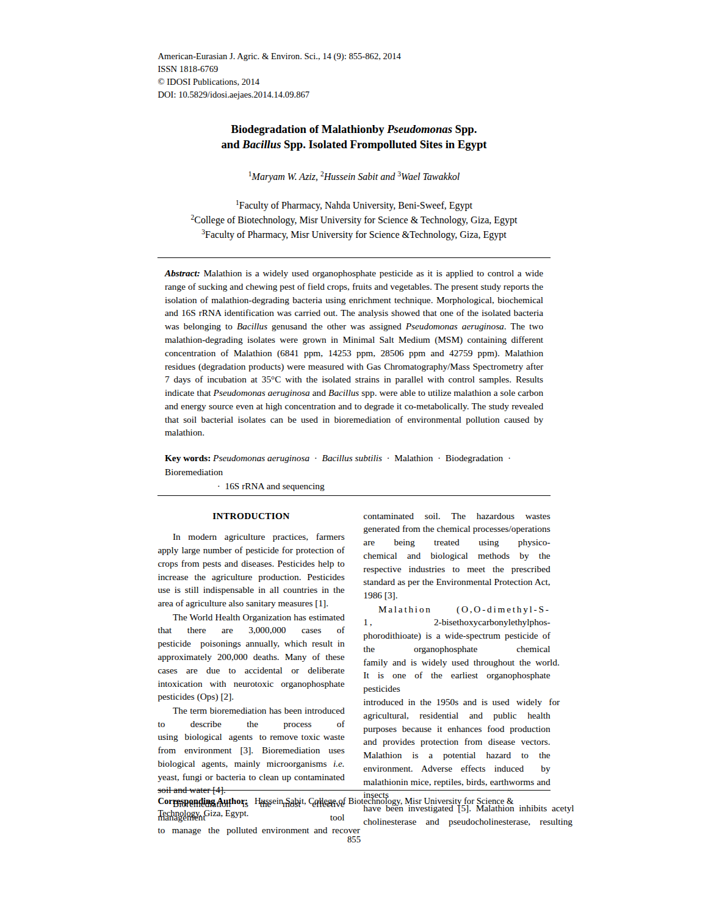American-Eurasian J. Agric. & Environ. Sci., 14 (9): 855-862, 2014
ISSN 1818-6769
© IDOSI Publications, 2014
DOI: 10.5829/idosi.aejaes.2014.14.09.867
Biodegradation of Malathionby Pseudomonas Spp.
and Bacillus Spp. Isolated Frompolluted Sites in Egypt
1Maryam W. Aziz, 2Hussein Sabit and 3Wael Tawakkol
1Faculty of Pharmacy, Nahda University, Beni-Sweef, Egypt
2College of Biotechnology, Misr University for Science & Technology, Giza, Egypt
3Faculty of Pharmacy, Misr University for Science &Technology, Giza, Egypt
Abstract: Malathion is a widely used organophosphate pesticide as it is applied to control a wide range of sucking and chewing pest of field crops, fruits and vegetables. The present study reports the isolation of malathion-degrading bacteria using enrichment technique. Morphological, biochemical and 16S rRNA identification was carried out. The analysis showed that one of the isolated bacteria was belonging to Bacillus genusand the other was assigned Pseudomonas aeruginosa. The two malathion-degrading isolates were grown in Minimal Salt Medium (MSM) containing different concentration of Malathion (6841 ppm, 14253 ppm, 28506 ppm and 42759 ppm). Malathion residues (degradation products) were measured with Gas Chromatography/Mass Spectrometry after 7 days of incubation at 35°C with the isolated strains in parallel with control samples. Results indicate that Pseudomonas aeruginosa and Bacillus spp. were able to utilize malathion a sole carbon and energy source even at high concentration and to degrade it co-metabolically. The study revealed that soil bacterial isolates can be used in bioremediation of environmental pollution caused by malathion.
Key words: Pseudomonas aeruginosa · Bacillus subtilis · Malathion · Biodegradation · Bioremediation · 16S rRNA and sequencing
INTRODUCTION
In modern agriculture practices, farmers apply large number of pesticide for protection of crops from pests and diseases. Pesticides help to increase the agriculture production. Pesticides use is still indispensable in all countries in the area of agriculture also sanitary measures [1].
The World Health Organization has estimated that there are 3,000,000 cases of pesticide poisonings annually, which result in approximately 200,000 deaths. Many of these cases are due to accidental or deliberate intoxication with neurotoxic organophosphate pesticides (Ops) [2].
The term bioremediation has been introduced to describe the process of using biological agents to remove toxic waste from environment [3]. Bioremediation uses biological agents, mainly microorganisms i.e. yeast, fungi or bacteria to clean up contaminated soil and water [4].
Bioremediation is the most effective management tool to manage the polluted environment and recover contaminated soil. The hazardous wastes generated from the chemical processes/operations are being treated using physico-chemical and biological methods by the respective industries to meet the prescribed standard as per the Environmental Protection Act, 1986 [3].
Malathion (O,O-dimethyl-S-1, 2-bisethoxycarbonylethylphos-phorodithioate) is a wide-spectrum pesticide of the organophosphate chemical family and is widely used throughout the world. It is one of the earliest organophosphate pesticides introduced in the 1950s and is used widely for agricultural, residential and public health purposes because it enhances food production and provides protection from disease vectors. Malathion is a potential hazard to the environment. Adverse effects induced by malathionin mice, reptiles, birds, earthworms and insects have been investigated [5]. Malathion inhibits acetyl cholinesterase and pseudocholinesterase, resulting
Corresponding Author: Hussein Sabit, College of Biotechnology, Misr University for Science & Technology, Giza, Egypt.
855